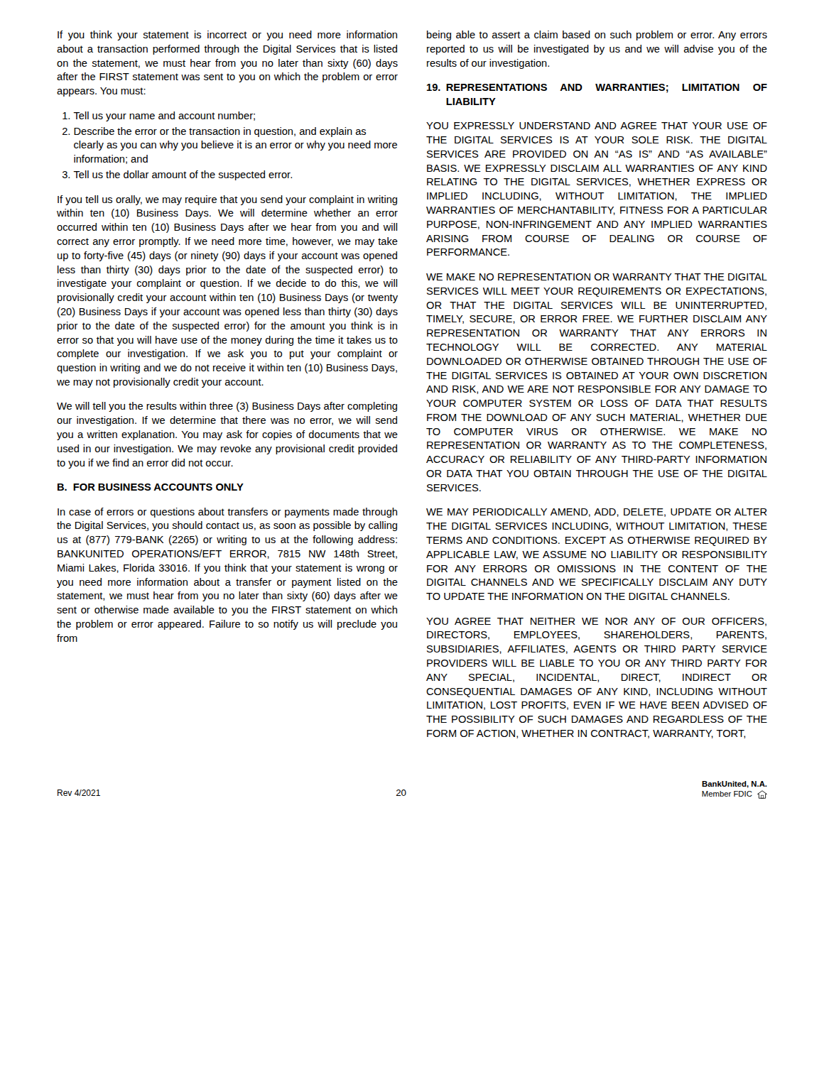If you think your statement is incorrect or you need more information about a transaction performed through the Digital Services that is listed on the statement, we must hear from you no later than sixty (60) days after the FIRST statement was sent to you on which the problem or error appears. You must:
Tell us your name and account number;
Describe the error or the transaction in question, and explain as clearly as you can why you believe it is an error or why you need more information; and
Tell us the dollar amount of the suspected error.
If you tell us orally, we may require that you send your complaint in writing within ten (10) Business Days. We will determine whether an error occurred within ten (10) Business Days after we hear from you and will correct any error promptly. If we need more time, however, we may take up to forty-five (45) days (or ninety (90) days if your account was opened less than thirty (30) days prior to the date of the suspected error) to investigate your complaint or question. If we decide to do this, we will provisionally credit your account within ten (10) Business Days (or twenty (20) Business Days if your account was opened less than thirty (30) days prior to the date of the suspected error) for the amount you think is in error so that you will have use of the money during the time it takes us to complete our investigation. If we ask you to put your complaint or question in writing and we do not receive it within ten (10) Business Days, we may not provisionally credit your account.
We will tell you the results within three (3) Business Days after completing our investigation. If we determine that there was no error, we will send you a written explanation. You may ask for copies of documents that we used in our investigation. We may revoke any provisional credit provided to you if we find an error did not occur.
B. For Business Accounts Only
In case of errors or questions about transfers or payments made through the Digital Services, you should contact us, as soon as possible by calling us at (877) 779-BANK (2265) or writing to us at the following address: BANKUNITED OPERATIONS/EFT ERROR, 7815 NW 148th Street, Miami Lakes, Florida 33016. If you think that your statement is wrong or you need more information about a transfer or payment listed on the statement, we must hear from you no later than sixty (60) days after we sent or otherwise made available to you the FIRST statement on which the problem or error appeared. Failure to so notify us will preclude you from
being able to assert a claim based on such problem or error. Any errors reported to us will be investigated by us and we will advise you of the results of our investigation.
19. REPRESENTATIONS AND WARRANTIES; LIMITATION OF LIABILITY
You expressly understand and agree that your use of the Digital Services is at your sole risk. The Digital Services are provided on an “as is” and “as available” basis. We expressly disclaim all warranties of any kind relating to the Digital Services, whether express or implied including, without limitation, the implied warranties of merchantability, fitness for a particular purpose, non-infringement and any implied warranties arising from course of dealing or course of performance.
We make no representation or warranty that the Digital Services will meet your requirements or expectations, or that the Digital Services will be uninterrupted, timely, secure, or error free. We further disclaim any representation or warranty that any errors in technology will be corrected. Any material downloaded or otherwise obtained through the use of the Digital Services is obtained at your own discretion and risk, and we are not responsible for any damage to your computer system or loss of data that results from the download of any such material, whether due to computer virus or otherwise. We make no representation or warranty as to the completeness, accuracy or reliability of any third-party information or data that you obtain through the use of the Digital Services.
We may periodically amend, add, delete, update or alter the Digital Services including, without limitation, these Terms and Conditions. Except as otherwise required by applicable law, we assume no liability or responsibility for any errors or omissions in the content of the Digital Channels and we specifically disclaim any duty to update the information on the Digital Channels.
You agree that neither we nor any of our officers, directors, employees, shareholders, parents, subsidiaries, affiliates, agents or third party service providers will be liable to you or any third party for any special, incidental, direct, indirect or consequential damages of any kind, including without limitation, lost profits, even if we have been advised of the possibility of such damages and regardless of the form of action, whether in contract, warranty, tort,
Rev 4/2021
20
BankUnited, N.A.
Member FDIC